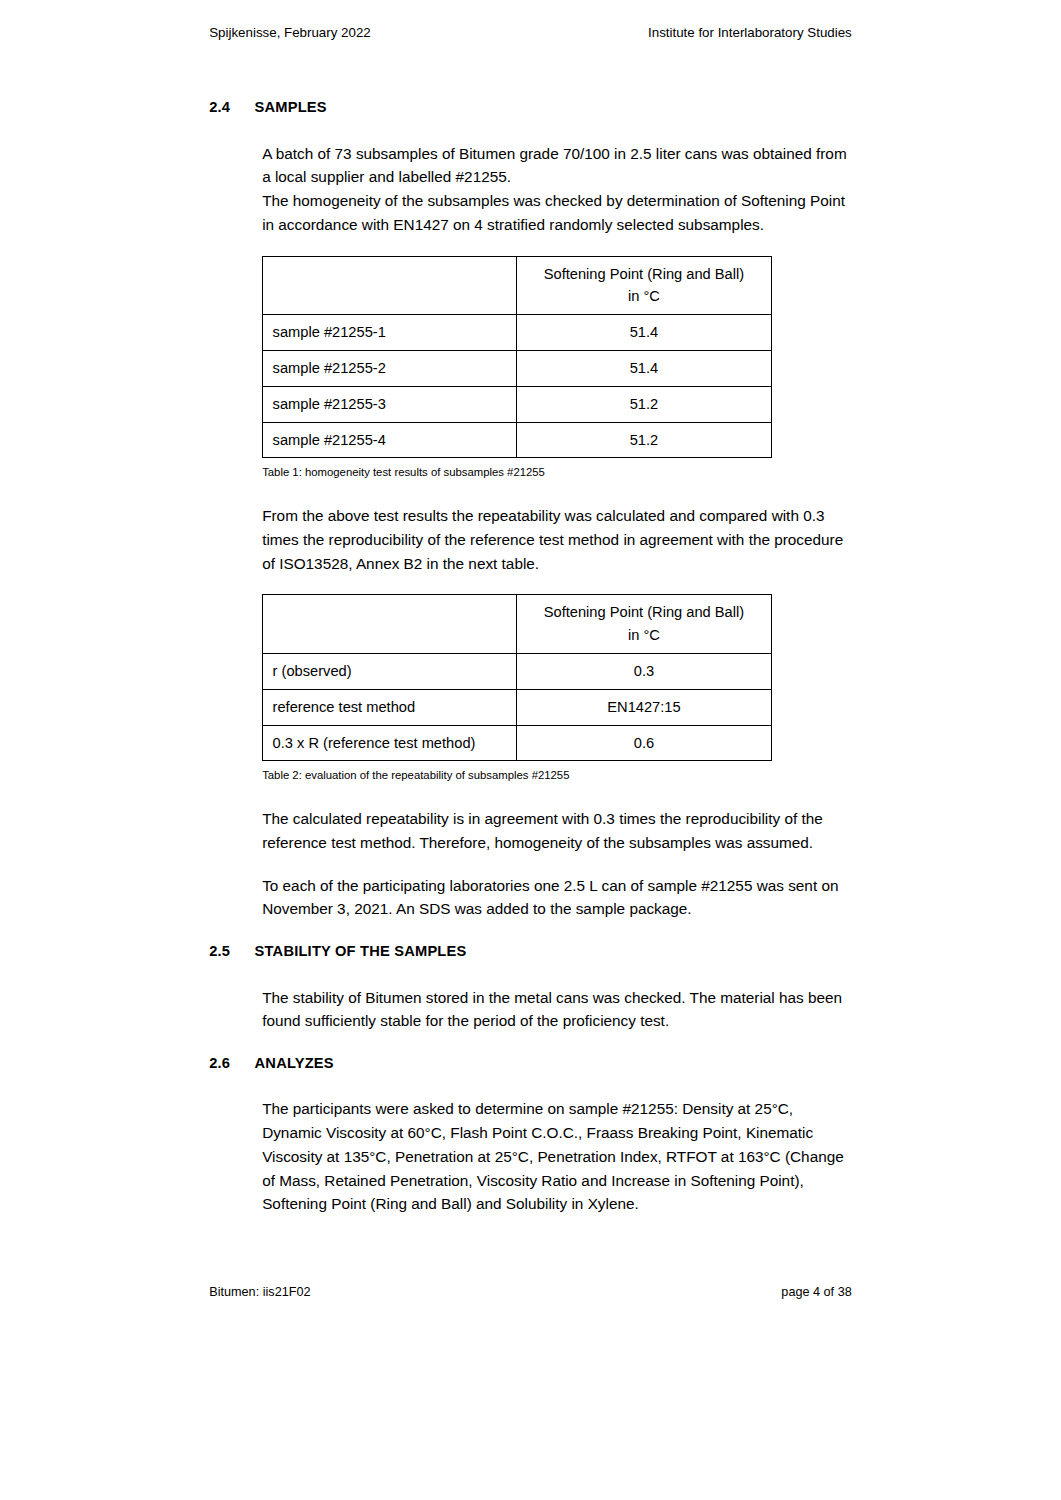Spijkenisse, February 2022
Institute for Interlaboratory Studies
2.4 SAMPLES
A batch of 73 subsamples of Bitumen grade 70/100 in 2.5 liter cans was obtained from a local supplier and labelled #21255.
The homogeneity of the subsamples was checked by determination of Softening Point in accordance with EN1427 on 4 stratified randomly selected subsamples.
| | Softening Point (Ring and Ball) in °C |
| --- | --- |
| sample #21255-1 | 51.4 |
| sample #21255-2 | 51.4 |
| sample #21255-3 | 51.2 |
| sample #21255-4 | 51.2 |
Table 1: homogeneity test results of subsamples #21255
From the above test results the repeatability was calculated and compared with 0.3 times the reproducibility of the reference test method in agreement with the procedure of ISO13528, Annex B2 in the next table.
| | Softening Point (Ring and Ball) in °C |
| --- | --- |
| r (observed) | 0.3 |
| reference test method | EN1427:15 |
| 0.3 x R (reference test method) | 0.6 |
Table 2: evaluation of the repeatability of subsamples #21255
The calculated repeatability is in agreement with 0.3 times the reproducibility of the reference test method. Therefore, homogeneity of the subsamples was assumed.
To each of the participating laboratories one 2.5 L can of sample #21255 was sent on November 3, 2021. An SDS was added to the sample package.
2.5 STABILITY OF THE SAMPLES
The stability of Bitumen stored in the metal cans was checked. The material has been found sufficiently stable for the period of the proficiency test.
2.6 ANALYZES
The participants were asked to determine on sample #21255: Density at 25°C, Dynamic Viscosity at 60°C, Flash Point C.O.C., Fraass Breaking Point, Kinematic Viscosity at 135°C, Penetration at 25°C, Penetration Index, RTFOT at 163°C (Change of Mass, Retained Penetration, Viscosity Ratio and Increase in Softening Point), Softening Point (Ring and Ball) and Solubility in Xylene.
Bitumen: iis21F02
page 4 of 38